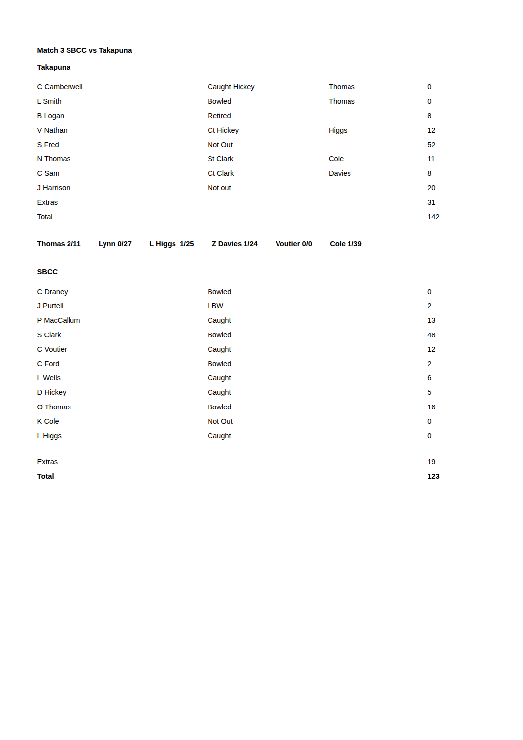Match 3 SBCC vs Takapuna
Takapuna
| C Camberwell | Caught Hickey | Thomas | 0 |
| L Smith | Bowled | Thomas | 0 |
| B Logan | Retired | | 8 |
| V Nathan | Ct Hickey | Higgs | 12 |
| S Fred | Not Out | | 52 |
| N Thomas | St Clark | Cole | 11 |
| C Sam | Ct Clark | Davies | 8 |
| J Harrison | Not out | | 20 |
| Extras | | | 31 |
| Total | | | 142 |
Thomas 2/11 Lynn 0/27 L Higgs 1/25 Z Davies 1/24 Voutier 0/0 Cole 1/39
SBCC
| C Draney | Bowled | | 0 |
| J Purtell | LBW | | 2 |
| P MacCallum | Caught | | 13 |
| S Clark | Bowled | | 48 |
| C Voutier | Caught | | 12 |
| C Ford | Bowled | | 2 |
| L Wells | Caught | | 6 |
| D Hickey | Caught | | 5 |
| O Thomas | Bowled | | 16 |
| K Cole | Not Out | | 0 |
| L Higgs | Caught | | 0 |
| Extras | | | 19 |
| Total | | | 123 |